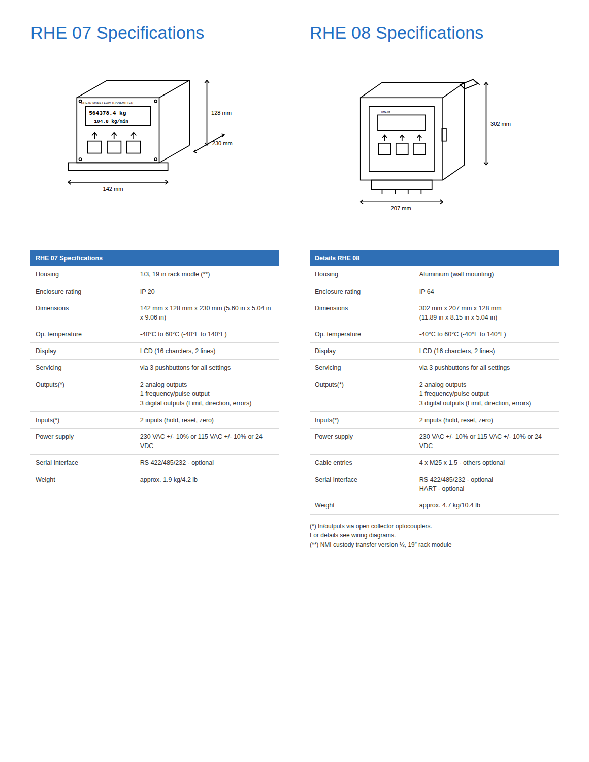RHE 07 Specifications
RHE 07 MASS FLOW TRANSMITTER 564378.4 kg 104.8 kg/min 128 mm 230 mm 142 mm
RHE 07 Specifications
| Housing | 1/3, 19 in rack modle (**) |
| Enclosure rating | IP 20 |
| Dimensions | 142 mm x 128 mm x 230 mm (5.60 in x 5.04 in x 9.06 in) |
| Op. temperature | -40°C to 60°C (-40°F to 140°F) |
| Display | LCD (16 charcters, 2 lines) |
| Servicing | via 3 pushbuttons for all settings |
| Outputs(*) | 2 analog outputs 1 frequency/pulse output 3 digital outputs (Limit, direction, errors) |
| Inputs(*) | 2 inputs (hold, reset, zero) |
| Power supply | 230 VAC +/- 10% or 115 VAC +/- 10% or 24 VDC |
| Serial Interface | RS 422/485/232 - optional |
| Weight | approx. 1.9 kg/4.2 lb |
RHE 08 Specifications
RHE 08 302 mm 207 mm
Details RHE 08
| Housing | Aluminium (wall mounting) |
| Enclosure rating | IP 64 |
| Dimensions | 302 mm x 207 mm x 128 mm (11.89 in x 8.15 in x 5.04 in) |
| Op. temperature | -40°C to 60°C (-40°F to 140°F) |
| Display | LCD (16 charcters, 2 lines) |
| Servicing | via 3 pushbuttons for all settings |
| Outputs(*) | 2 analog outputs 1 frequency/pulse output 3 digital outputs (Limit, direction, errors) |
| Inputs(*) | 2 inputs (hold, reset, zero) |
| Power supply | 230 VAC +/- 10% or 115 VAC +/- 10% or 24 VDC |
| Cable entries | 4 x M25 x 1.5 - others optional |
| Serial Interface | RS 422/485/232 - optional HART - optional |
| Weight | approx. 4.7 kg/10.4 lb |
(*) In/outputs via open collector optocouplers.
For details see wiring diagrams.
(**) NMI custody transfer version ½, 19” rack module